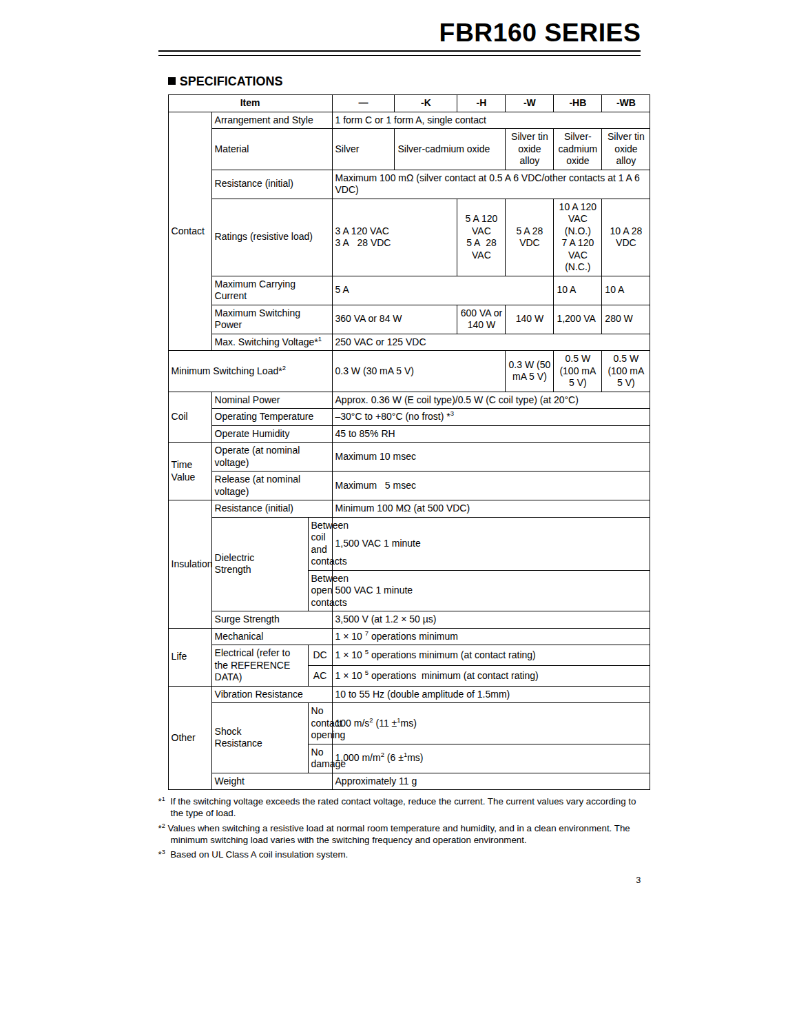FBR160 SERIES
SPECIFICATIONS
| Item | — | -K | -H | -W | -HB | -WB |
| --- | --- | --- | --- | --- | --- | --- |
| Contact | Arrangement and Style | 1 form C or 1 form A, single contact |
| Material | Silver | Silver-cadmium oxide | Silver tin oxide alloy | Silver-cadmium oxide | Silver tin oxide alloy |
| Resistance (initial) | Maximum 100 mΩ (silver contact at 0.5 A 6 VDC/other contacts at 1 A 6 VDC) |
| Ratings (resistive load) | 3 A 120 VAC 3 A 28 VDC | 5 A 120 VAC 5 A 28 VAC | 5 A 28 VDC | 10 A 120 VAC (N.O.) 7 A 120 VAC (N.C.) | 10 A 28 VDC |
| Maximum Carrying Current | 5 A | 10 A | 10 A |
| Maximum Switching Power | 360 VA or 84 W | 600 VA or 140 W | 140 W | 1,200 VA | 280 W |
| Max. Switching Voltage* 1 | 250 VAC or 125 VDC |
| Minimum Switching Load* 2 | 0.3 W (30 mA 5 V) | 0.3 W (50 mA 5 V) | 0.5 W (100 mA 5 V) | 0.5 W (100 mA 5 V) |
| Coil | Nominal Power | Approx. 0.36 W (E coil type)/0.5 W (C coil type) (at 20°C) |
| Operating Temperature | –30°C to +80°C (no frost) * 3 |
| Operate Humidity | 45 to 85% RH |
| Time Value | Operate (at nominal voltage) | Maximum 10 msec |
| Release (at nominal voltage) | Maximum 5 msec |
| Insulation | Resistance (initial) | Minimum 100 MΩ (at 500 VDC) |
| Dielectric Strength | Between coil and contacts | 1,500 VAC 1 minute |
| Between open contacts | 500 VAC 1 minute |
| Surge Strength | 3,500 V (at 1.2 × 50 µs) |
| Life | Mechanical | 1 × 10 7 operations minimum |
| Electrical (refer to the REFERENCE DATA) | DC | 1 × 10 5 operations minimum (at contact rating) |
| AC | 1 × 10 5 operations minimum (at contact rating) |
| Other | Vibration Resistance | 10 to 55 Hz (double amplitude of 1.5mm) |
| Shock Resistance | No contact opening | 100 m/s 2 (11 ± 1 ms) |
| No damage | 1,000 m/m 2 (6 ± 1 ms) |
| Weight | Approximately 11 g |
*1 If the switching voltage exceeds the rated contact voltage, reduce the current. The current values vary according to the type of load.
*2 Values when switching a resistive load at normal room temperature and humidity, and in a clean environment. The minimum switching load varies with the switching frequency and operation environment.
*3 Based on UL Class A coil insulation system.
3